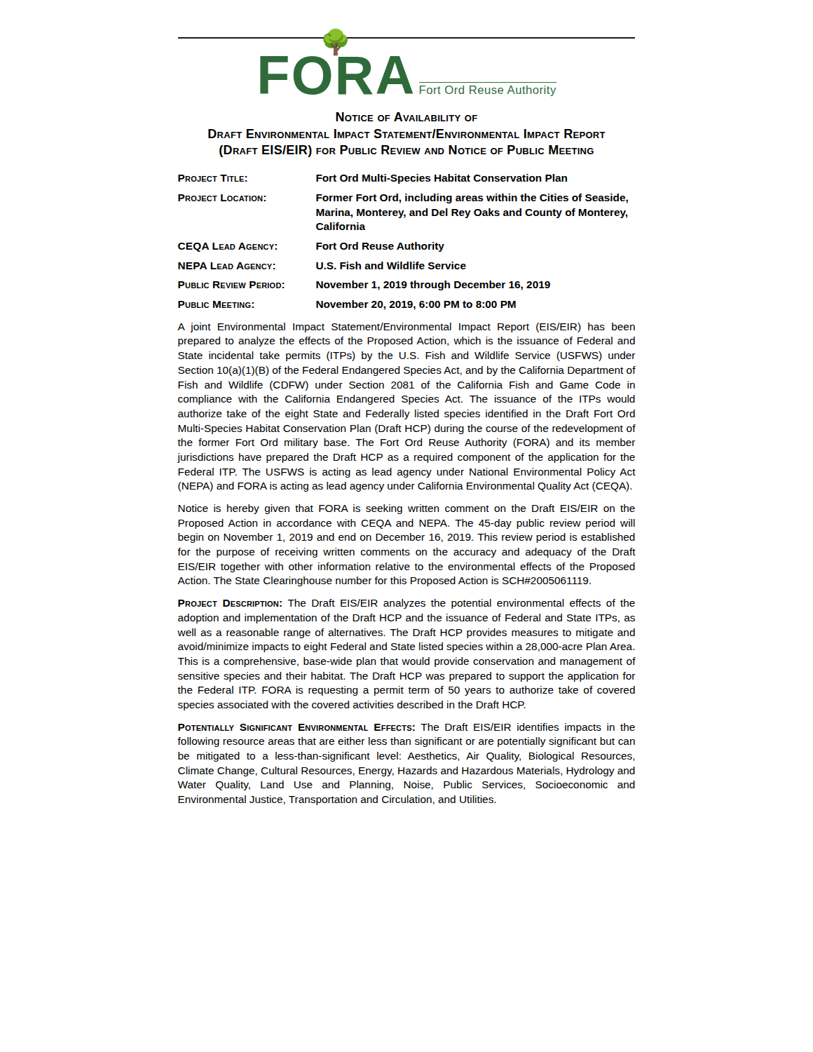🌳FORA
Fort Ord Reuse Authority
Notice of Availability of Draft Environmental Impact Statement/Environmental Impact Report (Draft EIS/EIR) for Public Review and Notice of Public Meeting
Project Title:
Fort Ord Multi-Species Habitat Conservation Plan
Project Location:
Former Fort Ord, including areas within the Cities of Seaside, Marina, Monterey, and Del Rey Oaks and County of Monterey, California
CEQA Lead Agency:
Fort Ord Reuse Authority
NEPA Lead Agency:
U.S. Fish and Wildlife Service
Public Review Period:
November 1, 2019 through December 16, 2019
Public Meeting:
November 20, 2019, 6:00 PM to 8:00 PM
A joint Environmental Impact Statement/Environmental Impact Report (EIS/EIR) has been prepared to analyze the effects of the Proposed Action, which is the issuance of Federal and State incidental take permits (ITPs) by the U.S. Fish and Wildlife Service (USFWS) under Section 10(a)(1)(B) of the Federal Endangered Species Act, and by the California Department of Fish and Wildlife (CDFW) under Section 2081 of the California Fish and Game Code in compliance with the California Endangered Species Act. The issuance of the ITPs would authorize take of the eight State and Federally listed species identified in the Draft Fort Ord Multi-Species Habitat Conservation Plan (Draft HCP) during the course of the redevelopment of the former Fort Ord military base. The Fort Ord Reuse Authority (FORA) and its member jurisdictions have prepared the Draft HCP as a required component of the application for the Federal ITP. The USFWS is acting as lead agency under National Environmental Policy Act (NEPA) and FORA is acting as lead agency under California Environmental Quality Act (CEQA).
Notice is hereby given that FORA is seeking written comment on the Draft EIS/EIR on the Proposed Action in accordance with CEQA and NEPA. The 45-day public review period will begin on November 1, 2019 and end on December 16, 2019. This review period is established for the purpose of receiving written comments on the accuracy and adequacy of the Draft EIS/EIR together with other information relative to the environmental effects of the Proposed Action. The State Clearinghouse number for this Proposed Action is SCH#2005061119.
Project Description: The Draft EIS/EIR analyzes the potential environmental effects of the adoption and implementation of the Draft HCP and the issuance of Federal and State ITPs, as well as a reasonable range of alternatives. The Draft HCP provides measures to mitigate and avoid/minimize impacts to eight Federal and State listed species within a 28,000-acre Plan Area. This is a comprehensive, base-wide plan that would provide conservation and management of sensitive species and their habitat. The Draft HCP was prepared to support the application for the Federal ITP. FORA is requesting a permit term of 50 years to authorize take of covered species associated with the covered activities described in the Draft HCP.
Potentially Significant Environmental Effects: The Draft EIS/EIR identifies impacts in the following resource areas that are either less than significant or are potentially significant but can be mitigated to a less-than-significant level: Aesthetics, Air Quality, Biological Resources, Climate Change, Cultural Resources, Energy, Hazards and Hazardous Materials, Hydrology and Water Quality, Land Use and Planning, Noise, Public Services, Socioeconomic and Environmental Justice, Transportation and Circulation, and Utilities.